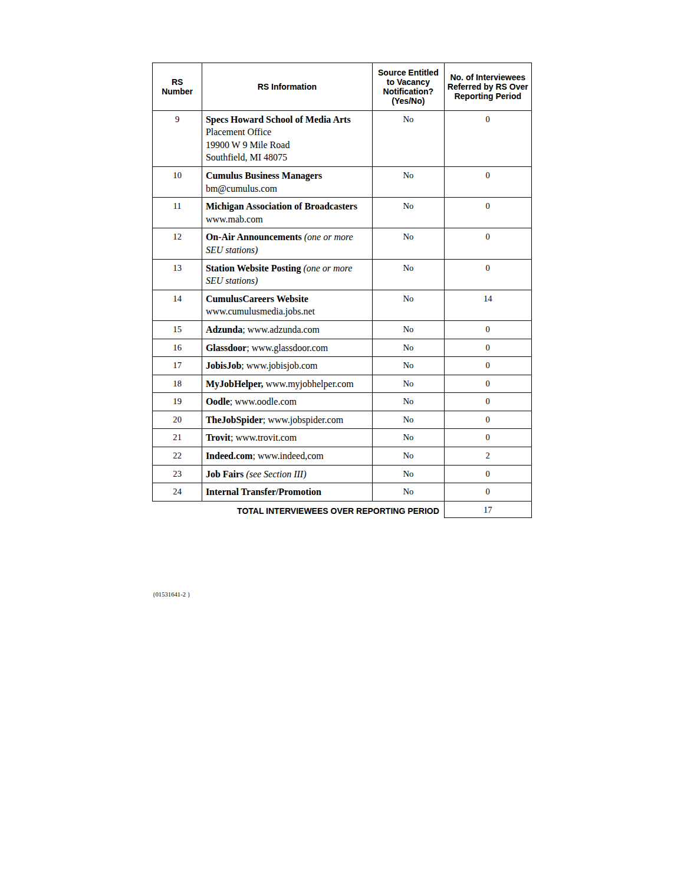| RS Number | RS Information | Source Entitled to Vacancy Notification? (Yes/No) | No. of Interviewees Referred by RS Over Reporting Period |
| --- | --- | --- | --- |
| 9 | Specs Howard School of Media Arts Placement Office 19900 W 9 Mile Road Southfield, MI 48075 | No | 0 |
| 10 | Cumulus Business Managers bm@cumulus.com | No | 0 |
| 11 | Michigan Association of Broadcasters www.mab.com | No | 0 |
| 12 | On-Air Announcements (one or more SEU stations) | No | 0 |
| 13 | Station Website Posting (one or more SEU stations) | No | 0 |
| 14 | CumulusCareers Website www.cumulusmedia.jobs.net | No | 14 |
| 15 | Adzunda ; www.adzunda.com | No | 0 |
| 16 | Glassdoor ; www.glassdoor.com | No | 0 |
| 17 | JobisJob ; www.jobisjob.com | No | 0 |
| 18 | MyJobHelper, www.myjobhelper.com | No | 0 |
| 19 | Oodle ; www.oodle.com | No | 0 |
| 20 | TheJobSpider ; www.jobspider.com | No | 0 |
| 21 | Trovit ; www.trovit.com | No | 0 |
| 22 | Indeed.com ; www.indeed,com | No | 2 |
| 23 | Job Fairs (see Section III) | No | 0 |
| 24 | Internal Transfer/Promotion | No | 0 |
| TOTAL INTERVIEWEES OVER REPORTING PERIOD | 17 |
{01531641-2 }